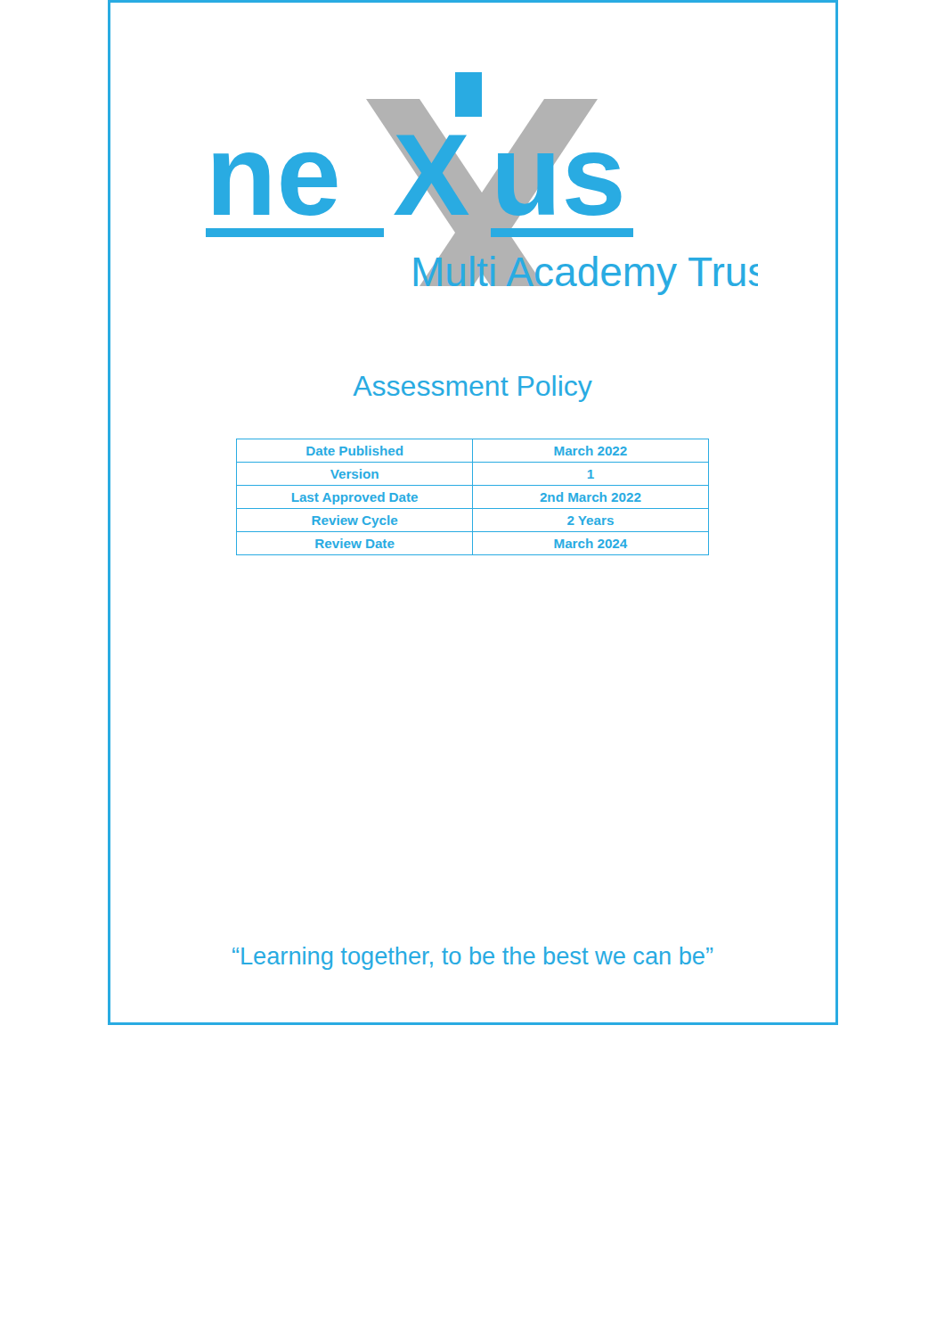ne X us Multi Academy Trust
Assessment Policy
| Date Published | March 2022 |
| Version | 1 |
| Last Approved Date | 2nd March 2022 |
| Review Cycle | 2 Years |
| Review Date | March 2024 |
“Learning together, to be the best we can be”